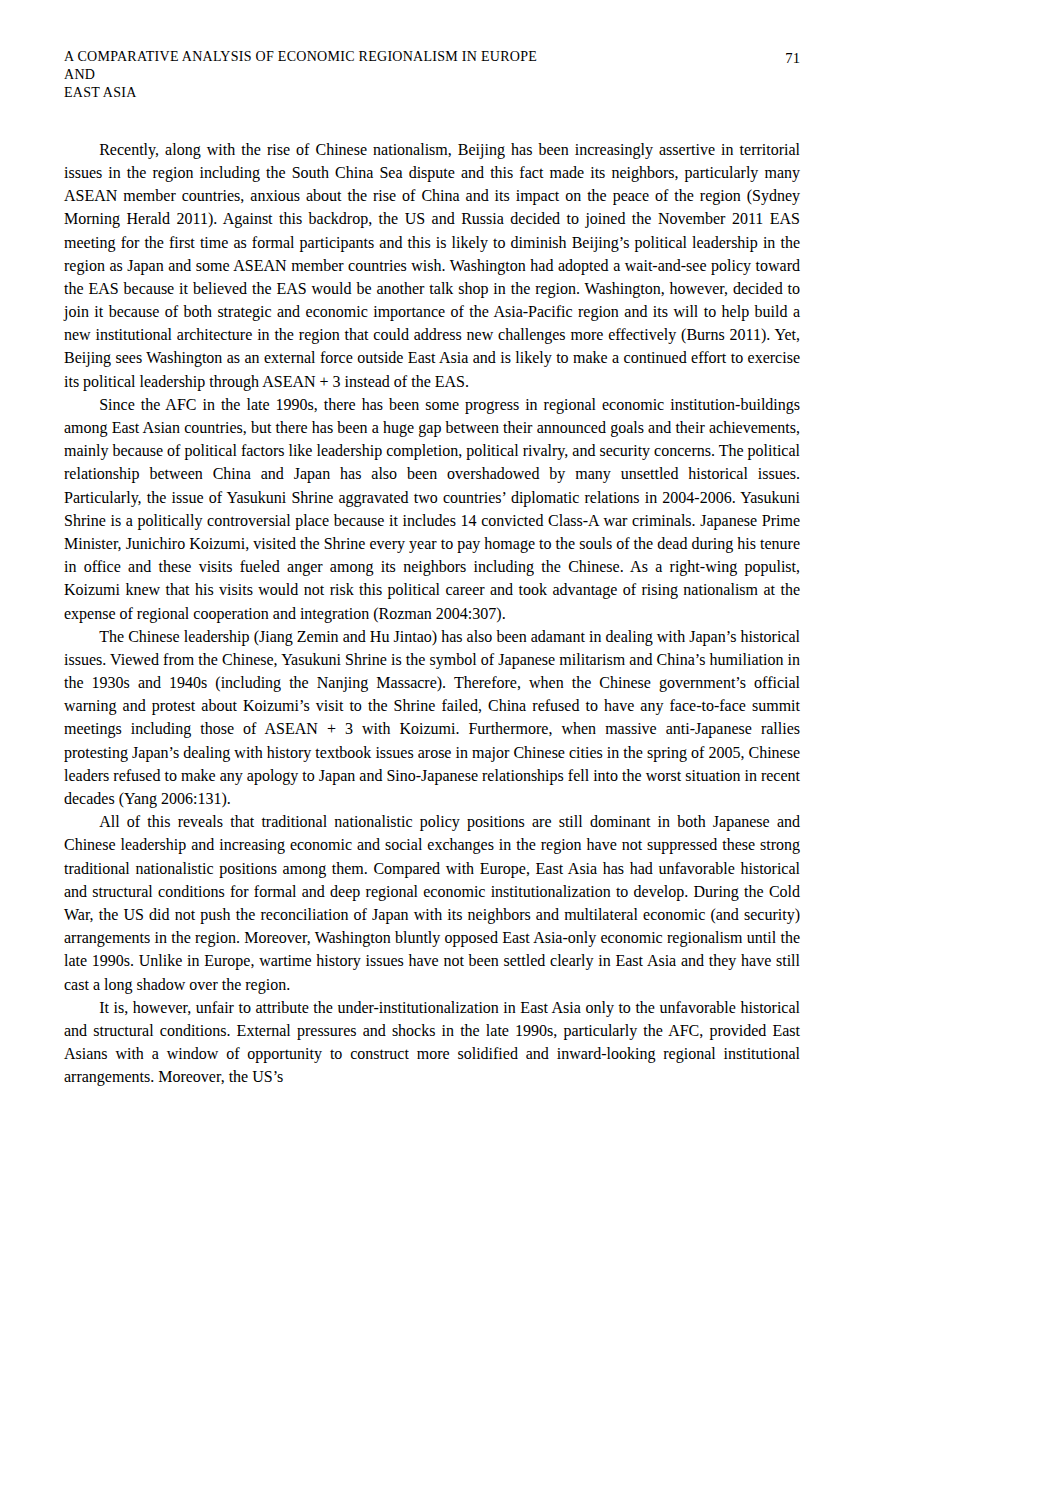A comparative analysis of economic regionalism in Europe and
East Asia
71
Recently, along with the rise of Chinese nationalism, Beijing has been increasingly assertive in territorial issues in the region including the South China Sea dispute and this fact made its neighbors, particularly many ASEAN member countries, anxious about the rise of China and its impact on the peace of the region (Sydney Morning Herald 2011). Against this backdrop, the US and Russia decided to joined the November 2011 EAS meeting for the first time as formal participants and this is likely to diminish Beijing’s political leadership in the region as Japan and some ASEAN member countries wish. Washington had adopted a wait-and-see policy toward the EAS because it believed the EAS would be another talk shop in the region. Washington, however, decided to join it because of both strategic and economic importance of the Asia-Pacific region and its will to help build a new institutional architecture in the region that could address new challenges more effectively (Burns 2011). Yet, Beijing sees Washington as an external force outside East Asia and is likely to make a continued effort to exercise its political leadership through ASEAN + 3 instead of the EAS.
Since the AFC in the late 1990s, there has been some progress in regional economic institution-buildings among East Asian countries, but there has been a huge gap between their announced goals and their achievements, mainly because of political factors like leadership completion, political rivalry, and security concerns. The political relationship between China and Japan has also been overshadowed by many unsettled historical issues. Particularly, the issue of Yasukuni Shrine aggravated two countries’ diplomatic relations in 2004-2006. Yasukuni Shrine is a politically controversial place because it includes 14 convicted Class-A war criminals. Japanese Prime Minister, Junichiro Koizumi, visited the Shrine every year to pay homage to the souls of the dead during his tenure in office and these visits fueled anger among its neighbors including the Chinese. As a right-wing populist, Koizumi knew that his visits would not risk this political career and took advantage of rising nationalism at the expense of regional cooperation and integration (Rozman 2004:307).
The Chinese leadership (Jiang Zemin and Hu Jintao) has also been adamant in dealing with Japan’s historical issues. Viewed from the Chinese, Yasukuni Shrine is the symbol of Japanese militarism and China’s humiliation in the 1930s and 1940s (including the Nanjing Massacre). Therefore, when the Chinese government’s official warning and protest about Koizumi’s visit to the Shrine failed, China refused to have any face-to-face summit meetings including those of ASEAN + 3 with Koizumi. Furthermore, when massive anti-Japanese rallies protesting Japan’s dealing with history textbook issues arose in major Chinese cities in the spring of 2005, Chinese leaders refused to make any apology to Japan and Sino-Japanese relationships fell into the worst situation in recent decades (Yang 2006:131).
All of this reveals that traditional nationalistic policy positions are still dominant in both Japanese and Chinese leadership and increasing economic and social exchanges in the region have not suppressed these strong traditional nationalistic positions among them. Compared with Europe, East Asia has had unfavorable historical and structural conditions for formal and deep regional economic institutionalization to develop. During the Cold War, the US did not push the reconciliation of Japan with its neighbors and multilateral economic (and security) arrangements in the region. Moreover, Washington bluntly opposed East Asia-only economic regionalism until the late 1990s. Unlike in Europe, wartime history issues have not been settled clearly in East Asia and they have still cast a long shadow over the region.
It is, however, unfair to attribute the under-institutionalization in East Asia only to the unfavorable historical and structural conditions. External pressures and shocks in the late 1990s, particularly the AFC, provided East Asians with a window of opportunity to construct more solidified and inward-looking regional institutional arrangements. Moreover, the US’s